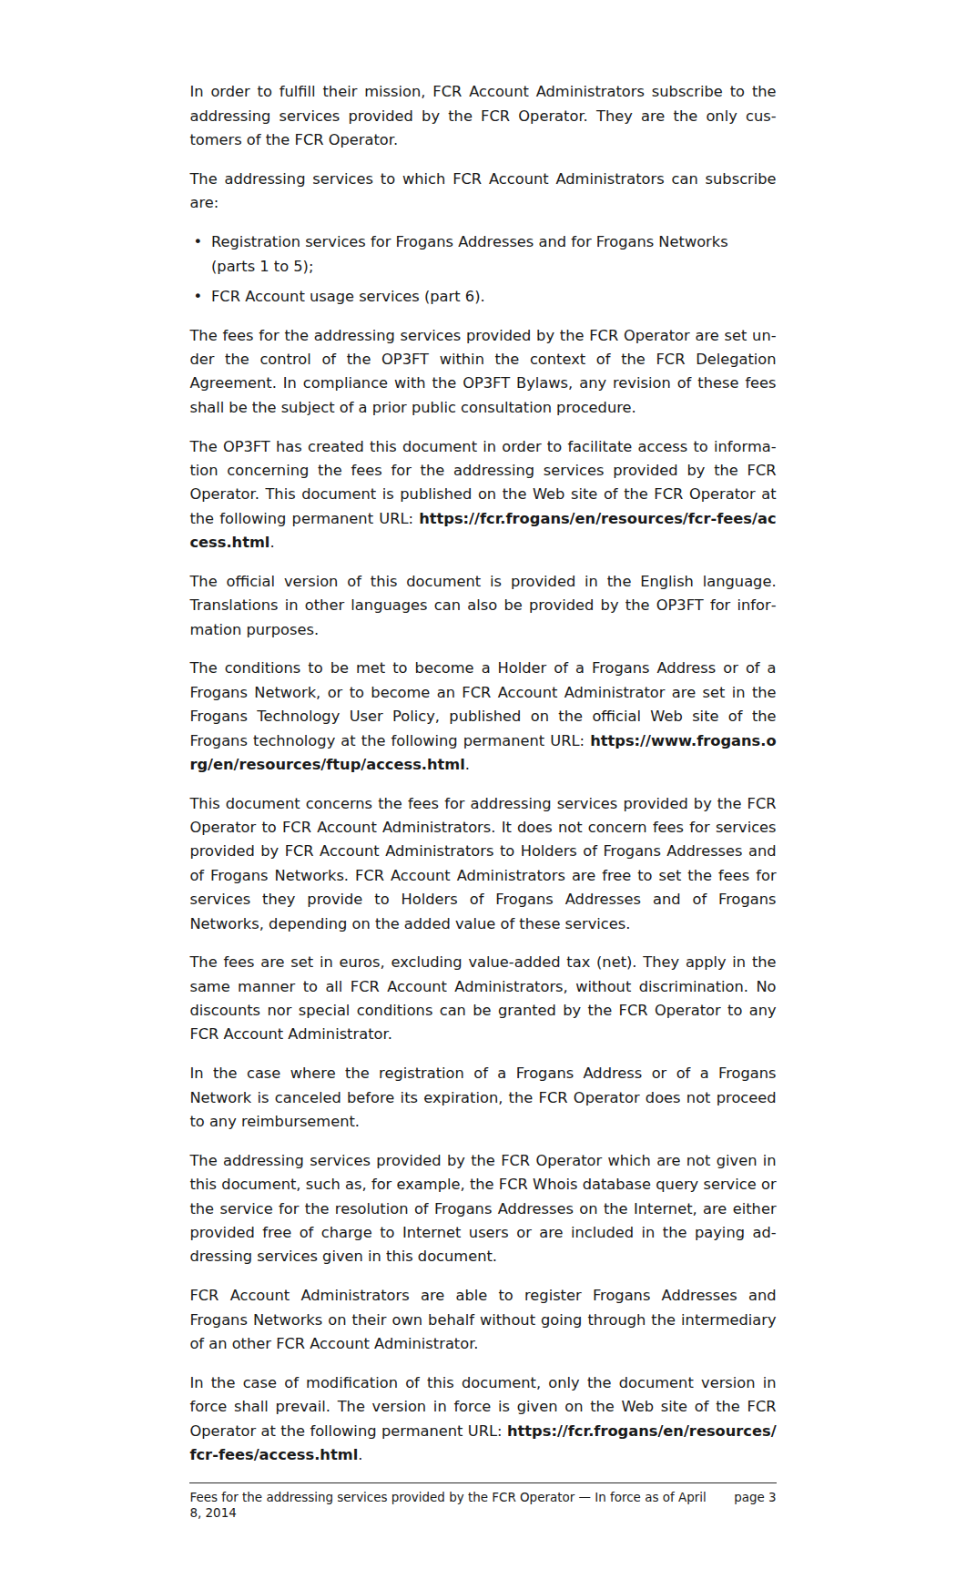In order to fulfill their mission, FCR Account Administrators subscribe to the addressing services provided by the FCR Operator. They are the only customers of the FCR Operator.
The addressing services to which FCR Account Administrators can subscribe are:
Registration services for Frogans Addresses and for Frogans Networks (parts 1 to 5);
FCR Account usage services (part 6).
The fees for the addressing services provided by the FCR Operator are set under the control of the OP3FT within the context of the FCR Delegation Agreement. In compliance with the OP3FT Bylaws, any revision of these fees shall be the subject of a prior public consultation procedure.
The OP3FT has created this document in order to facilitate access to information concerning the fees for the addressing services provided by the FCR Operator. This document is published on the Web site of the FCR Operator at the following permanent URL: https://fcr.frogans/en/resources/fcr-fees/access.html.
The official version of this document is provided in the English language. Translations in other languages can also be provided by the OP3FT for information purposes.
The conditions to be met to become a Holder of a Frogans Address or of a Frogans Network, or to become an FCR Account Administrator are set in the Frogans Technology User Policy, published on the official Web site of the Frogans technology at the following permanent URL: https://www.frogans.org/en/resources/ftup/access.html.
This document concerns the fees for addressing services provided by the FCR Operator to FCR Account Administrators. It does not concern fees for services provided by FCR Account Administrators to Holders of Frogans Addresses and of Frogans Networks. FCR Account Administrators are free to set the fees for services they provide to Holders of Frogans Addresses and of Frogans Networks, depending on the added value of these services.
The fees are set in euros, excluding value-added tax (net). They apply in the same manner to all FCR Account Administrators, without discrimination. No discounts nor special conditions can be granted by the FCR Operator to any FCR Account Administrator.
In the case where the registration of a Frogans Address or of a Frogans Network is canceled before its expiration, the FCR Operator does not proceed to any reimbursement.
The addressing services provided by the FCR Operator which are not given in this document, such as, for example, the FCR Whois database query service or the service for the resolution of Frogans Addresses on the Internet, are either provided free of charge to Internet users or are included in the paying addressing services given in this document.
FCR Account Administrators are able to register Frogans Addresses and Frogans Networks on their own behalf without going through the intermediary of an other FCR Account Administrator.
In the case of modification of this document, only the document version in force shall prevail. The version in force is given on the Web site of the FCR Operator at the following permanent URL: https://fcr.frogans/en/resources/fcr-fees/access.html.
Fees for the addressing services provided by the FCR Operator — In force as of April 8, 2014
page 3